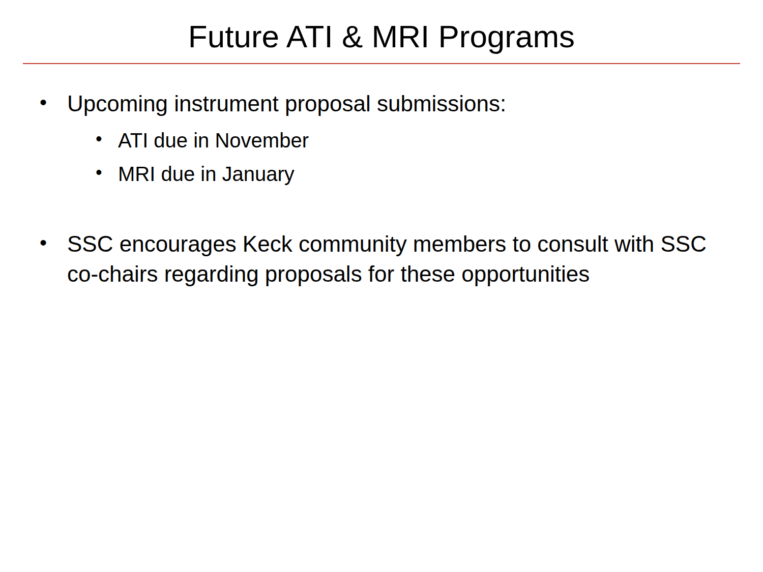Future ATI & MRI Programs
Upcoming instrument proposal submissions:
ATI due in November
MRI due in January
SSC encourages Keck community members to consult with SSC co-chairs regarding proposals for these opportunities